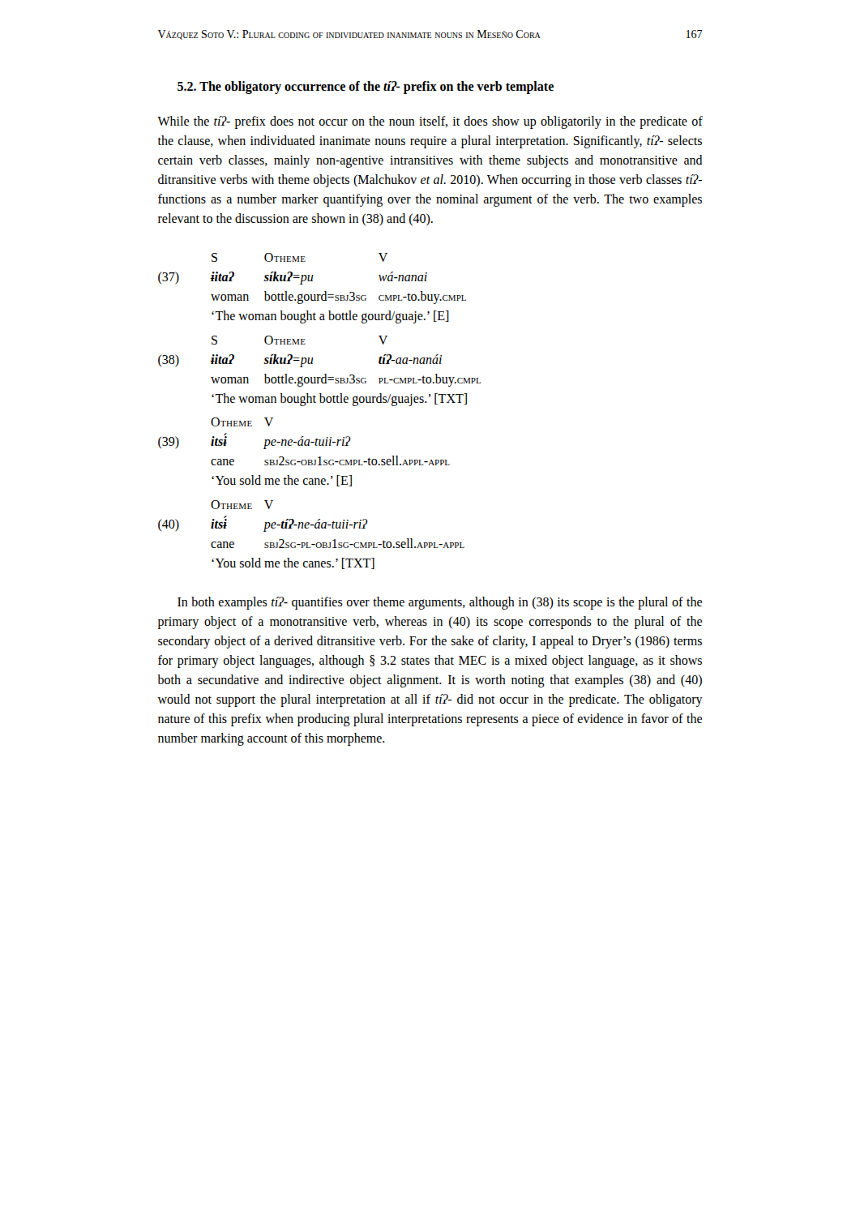Vázquez Soto V.: Plural coding of individuated inanimate nouns in Meseño Cora 167
5.2. The obligatory occurrence of the tíʔ- prefix on the verb template
While the tíʔ- prefix does not occur on the noun itself, it does show up obligatorily in the predicate of the clause, when individuated inanimate nouns require a plural interpretation. Significantly, tíʔ- selects certain verb classes, mainly non-agentive intransitives with theme subjects and monotransitive and ditransitive verbs with theme objects (Malchukov et al. 2010). When occurring in those verb classes tíʔ- functions as a number marker quantifying over the nominal argument of the verb. The two examples relevant to the discussion are shown in (38) and (40).
| | S | O theme | V |
| (37) | ɨitaʔ | síkuʔ =pu | wá-nanai |
| | woman | bottle.gourd= sbj 3 sg | cmpl -to.buy. cmpl |
| | ‘The woman bought a bottle gourd/guaje.’ [E] |
| | S | O theme | V |
| (38) | ɨitaʔ | síkuʔ =pu | tíʔ -aa-nanái |
| | woman | bottle.gourd= sbj 3 sg | pl - cmpl -to.buy. cmpl |
| | ‘The woman bought bottle gourds/guajes.’ [TXT] |
| | O theme | V | |
| (39) | itsɨ́ | pe-ne-áa-tuii-riʔ |
| | cane | sbj 2 sg - obj 1 sg - cmpl -to.sell. appl - appl |
| | ‘You sold me the cane.’ [E] |
| | O theme | V | |
| (40) | itsɨ́ | pe- tíʔ -ne-áa-tuii-riʔ |
| | cane | sbj 2 sg - pl - obj 1 sg - cmpl -to.sell. appl - appl |
| | ‘You sold me the canes.’ [TXT] |
In both examples tíʔ- quantifies over theme arguments, although in (38) its scope is the plural of the primary object of a monotransitive verb, whereas in (40) its scope corresponds to the plural of the secondary object of a derived ditransitive verb. For the sake of clarity, I appeal to Dryer’s (1986) terms for primary object languages, although § 3.2 states that MEC is a mixed object language, as it shows both a secundative and indirective object alignment. It is worth noting that examples (38) and (40) would not support the plural interpretation at all if tíʔ- did not occur in the predicate. The obligatory nature of this prefix when producing plural interpretations represents a piece of evidence in favor of the number marking account of this morpheme.